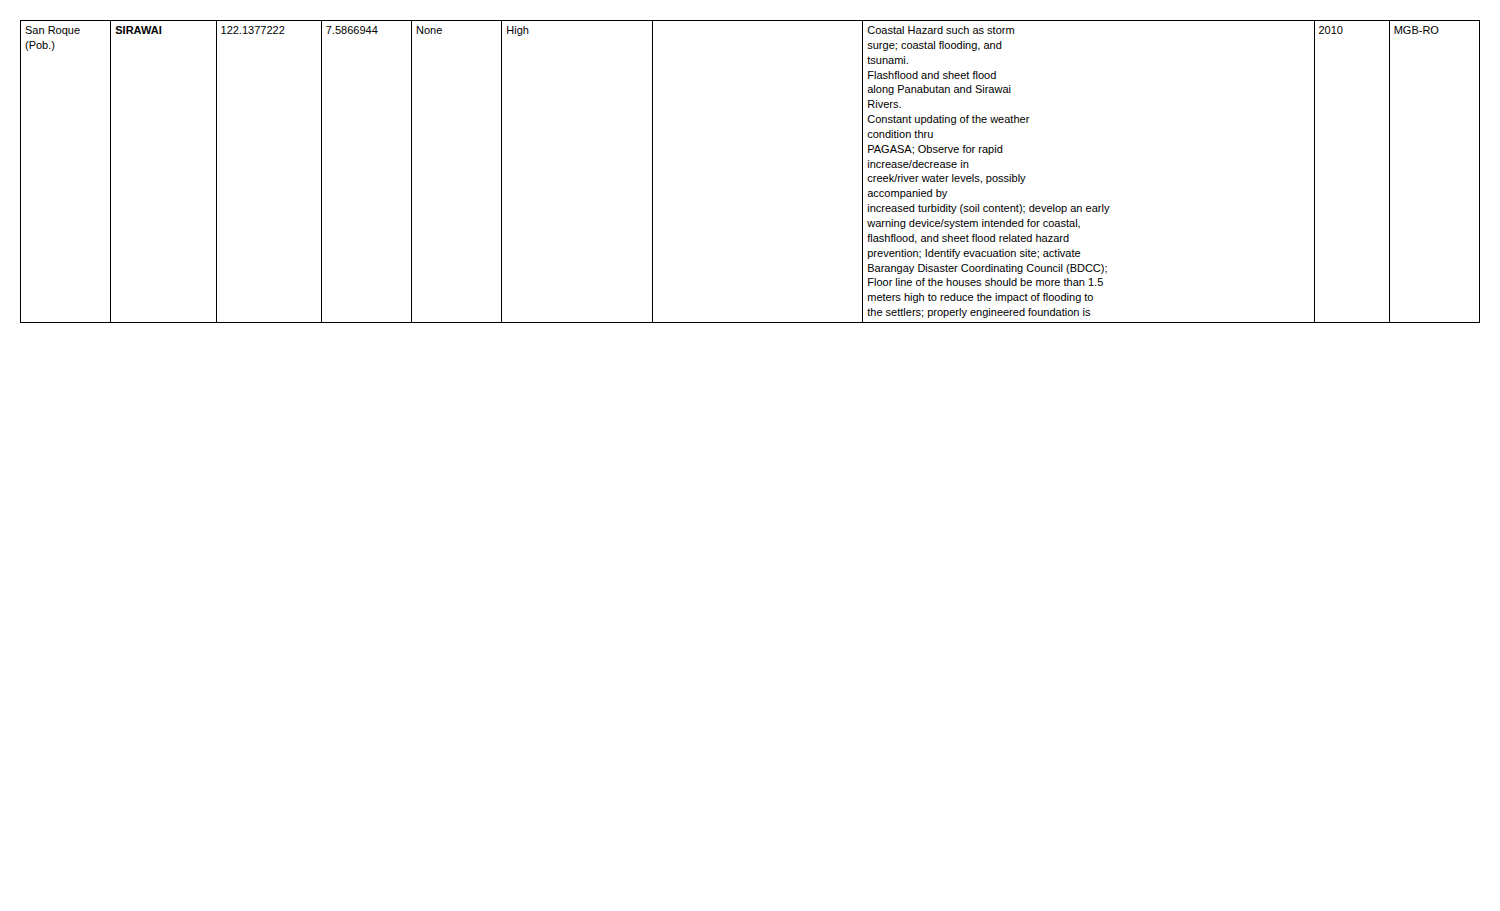| San Roque (Pob.) | SIRAWAI | 122.1377222 | 7.5866944 | None | High | | Coastal Hazard such as storm surge; coastal flooding, and tsunami. Flashflood and sheet flood along Panabutan and Sirawai Rivers. Constant updating of the weather condition thru PAGASA; Observe for rapid increase/decrease in creek/river water levels, possibly accompanied by increased turbidity (soil content); develop an early warning device/system intended for coastal, flashflood, and sheet flood related hazard prevention; Identify evacuation site; activate Barangay Disaster Coordinating Council (BDCC); Floor line of the houses should be more than 1.5 meters high to reduce the impact of flooding to the settlers; properly engineered foundation is | 2010 | MGB-RO |